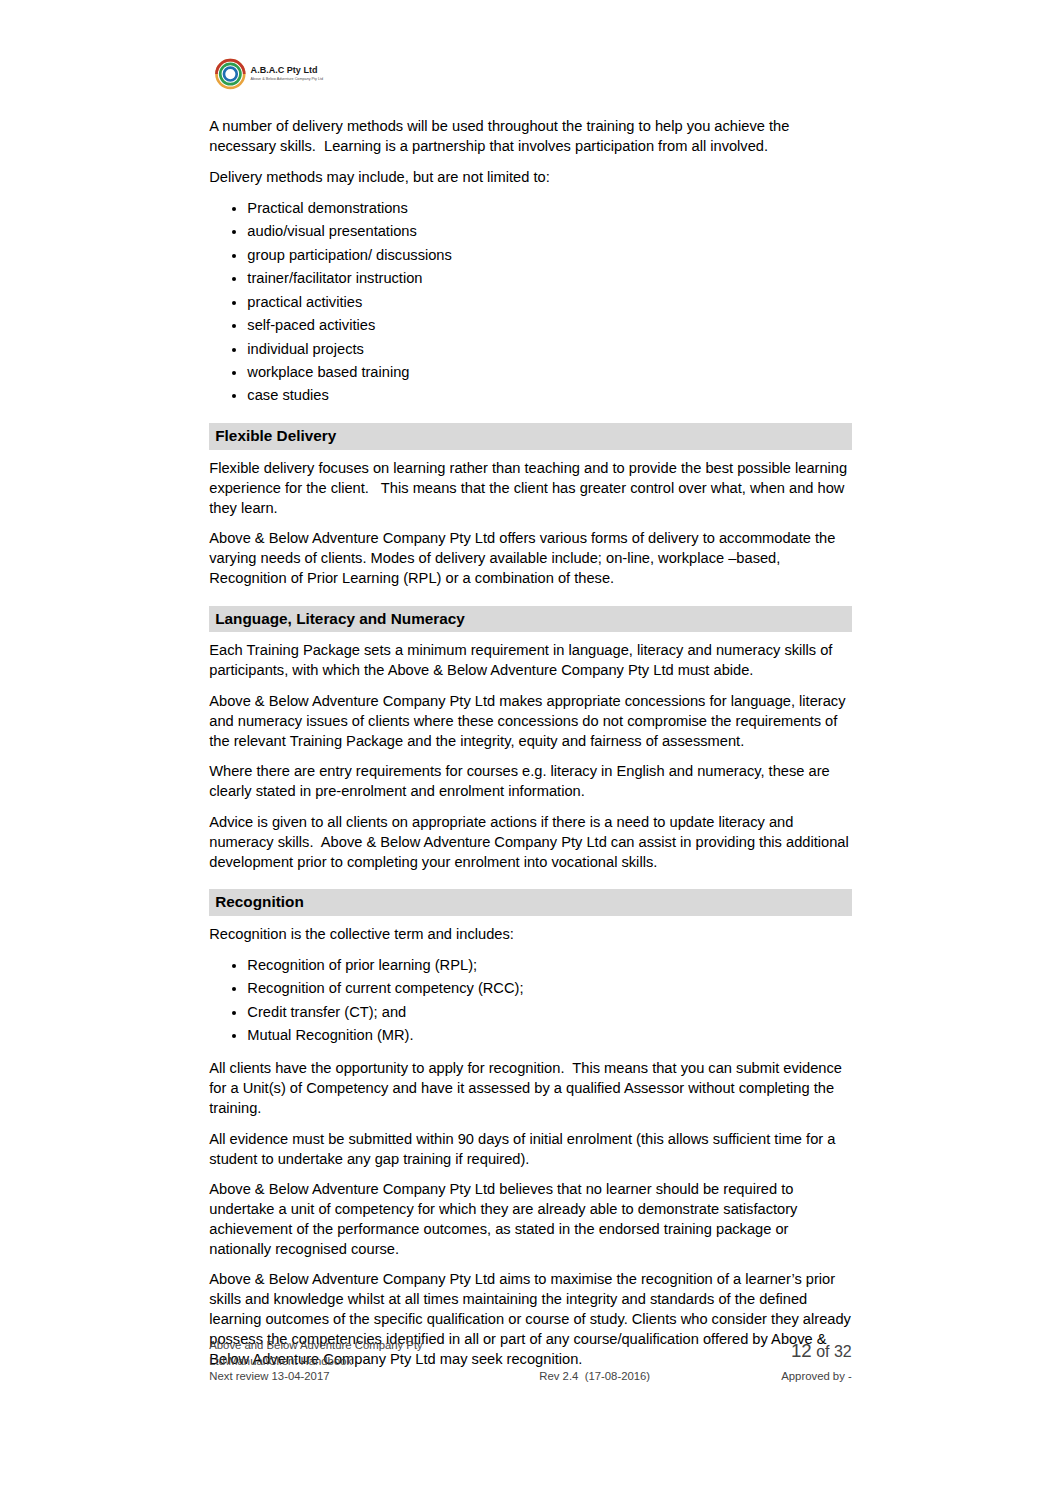A.B.A.C Pty Ltd Above & Below Adventure Company Pty Ltd
A number of delivery methods will be used throughout the training to help you achieve the necessary skills. Learning is a partnership that involves participation from all involved.
Delivery methods may include, but are not limited to:
Practical demonstrations
audio/visual presentations
group participation/ discussions
trainer/facilitator instruction
practical activities
self-paced activities
individual projects
workplace based training
case studies
Flexible Delivery
Flexible delivery focuses on learning rather than teaching and to provide the best possible learning experience for the client. This means that the client has greater control over what, when and how they learn.
Above & Below Adventure Company Pty Ltd offers various forms of delivery to accommodate the varying needs of clients. Modes of delivery available include; on-line, workplace –based, Recognition of Prior Learning (RPL) or a combination of these.
Language, Literacy and Numeracy
Each Training Package sets a minimum requirement in language, literacy and numeracy skills of participants, with which the Above & Below Adventure Company Pty Ltd must abide.
Above & Below Adventure Company Pty Ltd makes appropriate concessions for language, literacy and numeracy issues of clients where these concessions do not compromise the requirements of the relevant Training Package and the integrity, equity and fairness of assessment.
Where there are entry requirements for courses e.g. literacy in English and numeracy, these are clearly stated in pre-enrolment and enrolment information.
Advice is given to all clients on appropriate actions if there is a need to update literacy and numeracy skills. Above & Below Adventure Company Pty Ltd can assist in providing this additional development prior to completing your enrolment into vocational skills.
Recognition
Recognition is the collective term and includes:
Recognition of prior learning (RPL);
Recognition of current competency (RCC);
Credit transfer (CT); and
Mutual Recognition (MR).
All clients have the opportunity to apply for recognition. This means that you can submit evidence for a Unit(s) of Competency and have it assessed by a qualified Assessor without completing the training.
All evidence must be submitted within 90 days of initial enrolment (this allows sufficient time for a student to undertake any gap training if required).
Above & Below Adventure Company Pty Ltd believes that no learner should be required to undertake a unit of competency for which they are already able to demonstrate satisfactory achievement of the performance outcomes, as stated in the endorsed training package or nationally recognised course.
Above & Below Adventure Company Pty Ltd aims to maximise the recognition of a learner’s prior skills and knowledge whilst at all times maintaining the integrity and standards of the defined learning outcomes of the specific qualification or course of study. Clients who consider they already possess the competencies identified in all or part of any course/qualification offered by Above & Below Adventure Company Pty Ltd may seek recognition.
| Above and Below Adventure Company Pty Ltd\Manual\Client Handbook | | 12 of 32 |
| Next review 13-04-2017 | Rev 2.4 (17-08-2016) | Approved by - |